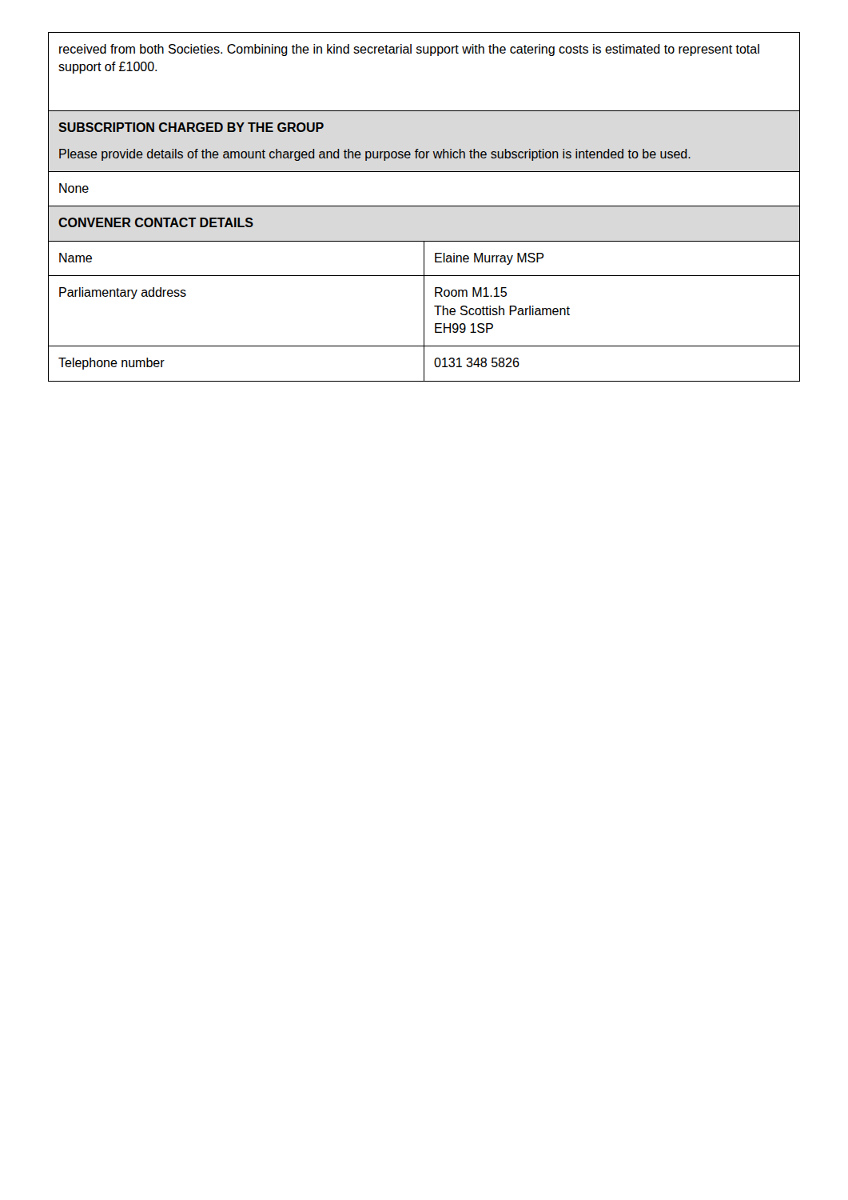| received from both Societies. Combining the in kind secretarial support with the catering costs is estimated to represent total support of £1000. |
| Subscription charged by the group Please provide details of the amount charged and the purpose for which the subscription is intended to be used. |
| None |
| Convener contact details |
| Name | Elaine Murray MSP |
| Parliamentary address | Room M1.15 The Scottish Parliament EH99 1SP |
| Telephone number | 0131 348 5826 |